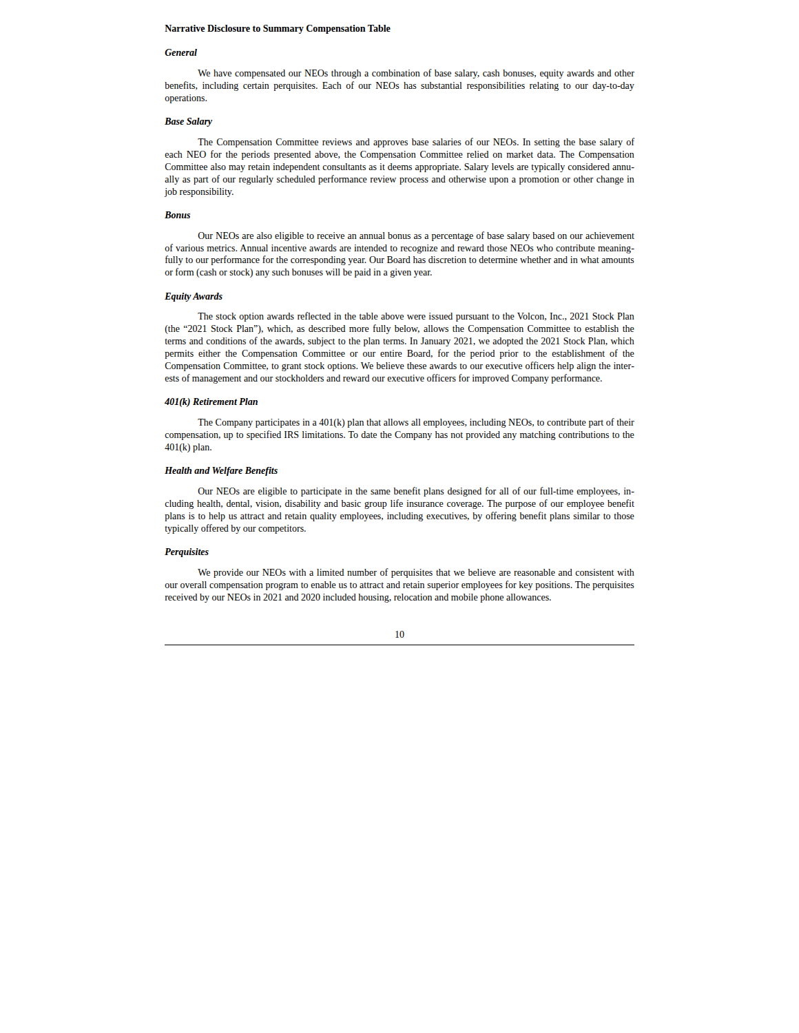Narrative Disclosure to Summary Compensation Table
General
We have compensated our NEOs through a combination of base salary, cash bonuses, equity awards and other benefits, including certain perquisites. Each of our NEOs has substantial responsibilities relating to our day-to-day operations.
Base Salary
The Compensation Committee reviews and approves base salaries of our NEOs. In setting the base salary of each NEO for the periods presented above, the Compensation Committee relied on market data. The Compensation Committee also may retain independent consultants as it deems appropriate. Salary levels are typically considered annually as part of our regularly scheduled performance review process and otherwise upon a promotion or other change in job responsibility.
Bonus
Our NEOs are also eligible to receive an annual bonus as a percentage of base salary based on our achievement of various metrics. Annual incentive awards are intended to recognize and reward those NEOs who contribute meaningfully to our performance for the corresponding year. Our Board has discretion to determine whether and in what amounts or form (cash or stock) any such bonuses will be paid in a given year.
Equity Awards
The stock option awards reflected in the table above were issued pursuant to the Volcon, Inc., 2021 Stock Plan (the “2021 Stock Plan”), which, as described more fully below, allows the Compensation Committee to establish the terms and conditions of the awards, subject to the plan terms. In January 2021, we adopted the 2021 Stock Plan, which permits either the Compensation Committee or our entire Board, for the period prior to the establishment of the Compensation Committee, to grant stock options. We believe these awards to our executive officers help align the interests of management and our stockholders and reward our executive officers for improved Company performance.
401(k) Retirement Plan
The Company participates in a 401(k) plan that allows all employees, including NEOs, to contribute part of their compensation, up to specified IRS limitations. To date the Company has not provided any matching contributions to the 401(k) plan.
Health and Welfare Benefits
Our NEOs are eligible to participate in the same benefit plans designed for all of our full-time employees, including health, dental, vision, disability and basic group life insurance coverage. The purpose of our employee benefit plans is to help us attract and retain quality employees, including executives, by offering benefit plans similar to those typically offered by our competitors.
Perquisites
We provide our NEOs with a limited number of perquisites that we believe are reasonable and consistent with our overall compensation program to enable us to attract and retain superior employees for key positions. The perquisites received by our NEOs in 2021 and 2020 included housing, relocation and mobile phone allowances.
10